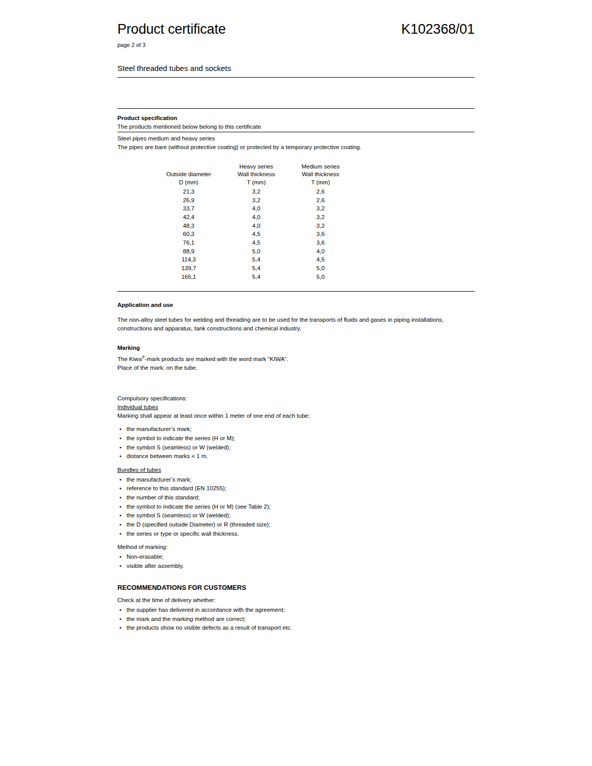Product certificate
K102368/01
page 2 of 3
Steel threaded tubes and sockets
Product specification
The products mentioned below belong to this certificate
Steel pipes medium and heavy series
The pipes are bare (without protective coating) or protected by a temporary protective coating.
| Outside diameter D (mm) | Heavy series Wall thickness T (mm) | Medium series Wall thickness T (mm) |
| --- | --- | --- |
| 21,3 | 3,2 | 2,6 |
| 26,9 | 3,2 | 2,6 |
| 33,7 | 4,0 | 3,2 |
| 42,4 | 4,0 | 3,2 |
| 48,3 | 4,0 | 3,2 |
| 60,3 | 4,5 | 3,6 |
| 76,1 | 4,5 | 3,6 |
| 88,9 | 5,0 | 4,0 |
| 114,3 | 5,4 | 4,5 |
| 139,7 | 5,4 | 5,0 |
| 165,1 | 5,4 | 5,0 |
Application and use
The non-alloy steel tubes for welding and threading are to be used for the transports of fluids and gases in piping installations, constructions and apparatus, tank constructions and chemical industry.
Marking
The Kiwa®-mark products are marked with the word mark “KIWA”.
Place of the mark: on the tube.
Compulsory specifications:
Individual tubes
Marking shall appear at least once within 1 meter of one end of each tube:
the manufacturer’s mark;
the symbol to indicate the series (H or M);
the symbol S (seamless) or W (welded);
distance between marks < 1 m.
Bundles of tubes
the manufacturer’s mark;
reference to this standard (EN 10255);
the number of this standard;
the symbol to indicate the series (H or M) (see Table 2);
the symbol S (seamless) or W (welded);
the D (specified outside Diameter) or R (threaded size);
the series or type or specific wall thickness.
Method of marking:
Non-erasable;
visible after assembly.
RECOMMENDATIONS FOR CUSTOMERS
Check at the time of delivery whether:
the supplier has delivered in accordance with the agreement;
the mark and the marking method are correct;
the products show no visible defects as a result of transport etc.